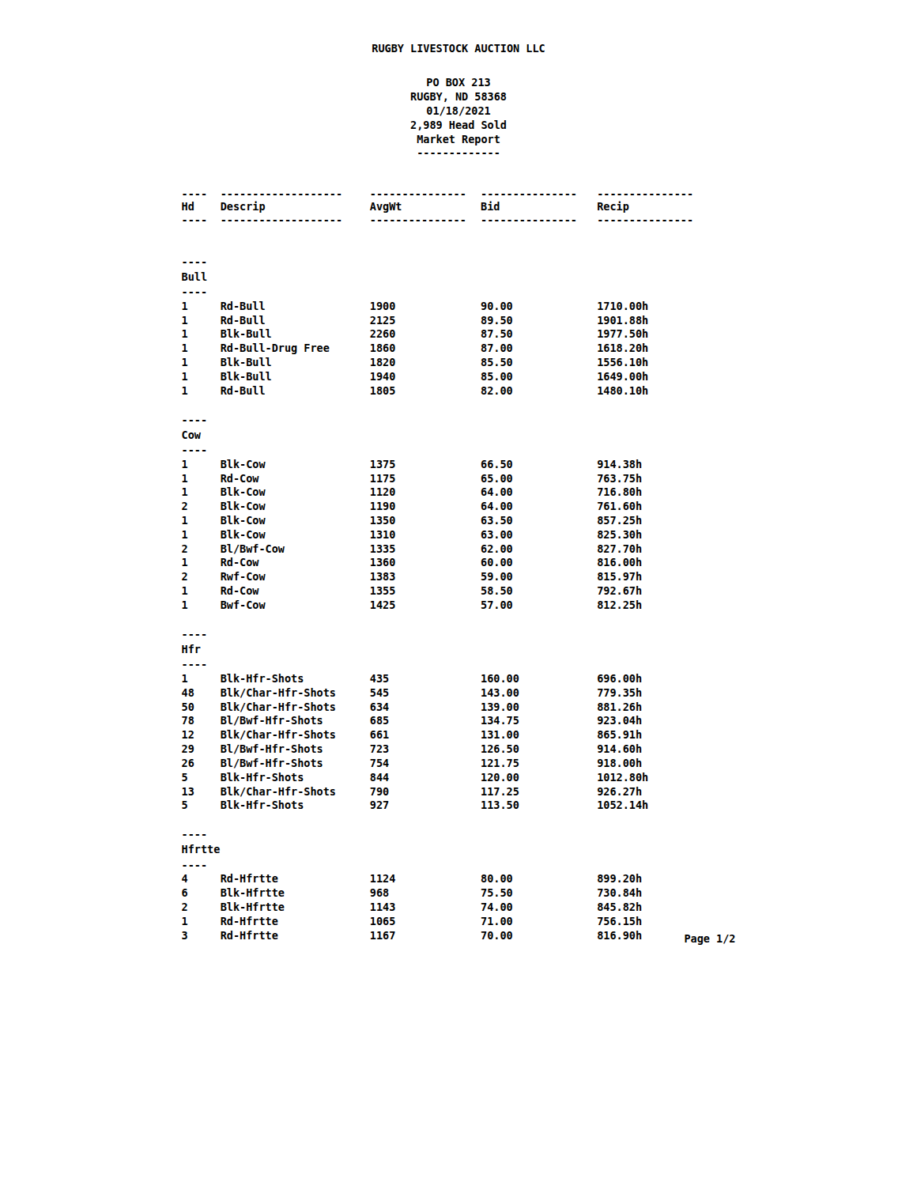RUGBY LIVESTOCK AUCTION LLC
PO BOX 213
RUGBY, ND 58368
01/18/2021
2,989 Head Sold
Market Report
-------------
| ---- | ------------------- | --------------- | --------------- | --------------- |
| Hd | Descrip | AvgWt | Bid | Recip |
| ---- | ------------------- | --------------- | --------------- | --------------- |
| ---- |
| Bull |
| ---- |
| 1 | Rd-Bull | 1900 | 90.00 | 1710.00h |
| 1 | Rd-Bull | 2125 | 89.50 | 1901.88h |
| 1 | Blk-Bull | 2260 | 87.50 | 1977.50h |
| 1 | Rd-Bull-Drug Free | 1860 | 87.00 | 1618.20h |
| 1 | Blk-Bull | 1820 | 85.50 | 1556.10h |
| 1 | Blk-Bull | 1940 | 85.00 | 1649.00h |
| 1 | Rd-Bull | 1805 | 82.00 | 1480.10h |
| ---- |
| Cow |
| ---- |
| 1 | Blk-Cow | 1375 | 66.50 | 914.38h |
| 1 | Rd-Cow | 1175 | 65.00 | 763.75h |
| 1 | Blk-Cow | 1120 | 64.00 | 716.80h |
| 2 | Blk-Cow | 1190 | 64.00 | 761.60h |
| 1 | Blk-Cow | 1350 | 63.50 | 857.25h |
| 1 | Blk-Cow | 1310 | 63.00 | 825.30h |
| 2 | Bl/Bwf-Cow | 1335 | 62.00 | 827.70h |
| 1 | Rd-Cow | 1360 | 60.00 | 816.00h |
| 2 | Rwf-Cow | 1383 | 59.00 | 815.97h |
| 1 | Rd-Cow | 1355 | 58.50 | 792.67h |
| 1 | Bwf-Cow | 1425 | 57.00 | 812.25h |
| ---- |
| Hfr |
| ---- |
| 1 | Blk-Hfr-Shots | 435 | 160.00 | 696.00h |
| 48 | Blk/Char-Hfr-Shots | 545 | 143.00 | 779.35h |
| 50 | Blk/Char-Hfr-Shots | 634 | 139.00 | 881.26h |
| 78 | Bl/Bwf-Hfr-Shots | 685 | 134.75 | 923.04h |
| 12 | Blk/Char-Hfr-Shots | 661 | 131.00 | 865.91h |
| 29 | Bl/Bwf-Hfr-Shots | 723 | 126.50 | 914.60h |
| 26 | Bl/Bwf-Hfr-Shots | 754 | 121.75 | 918.00h |
| 5 | Blk-Hfr-Shots | 844 | 120.00 | 1012.80h |
| 13 | Blk/Char-Hfr-Shots | 790 | 117.25 | 926.27h |
| 5 | Blk-Hfr-Shots | 927 | 113.50 | 1052.14h |
| ---- |
| Hfrtte |
| ---- |
| 4 | Rd-Hfrtte | 1124 | 80.00 | 899.20h |
| 6 | Blk-Hfrtte | 968 | 75.50 | 730.84h |
| 2 | Blk-Hfrtte | 1143 | 74.00 | 845.82h |
| 1 | Rd-Hfrtte | 1065 | 71.00 | 756.15h |
| 3 | Rd-Hfrtte | 1167 | 70.00 | 816.90h |
Page 1/2